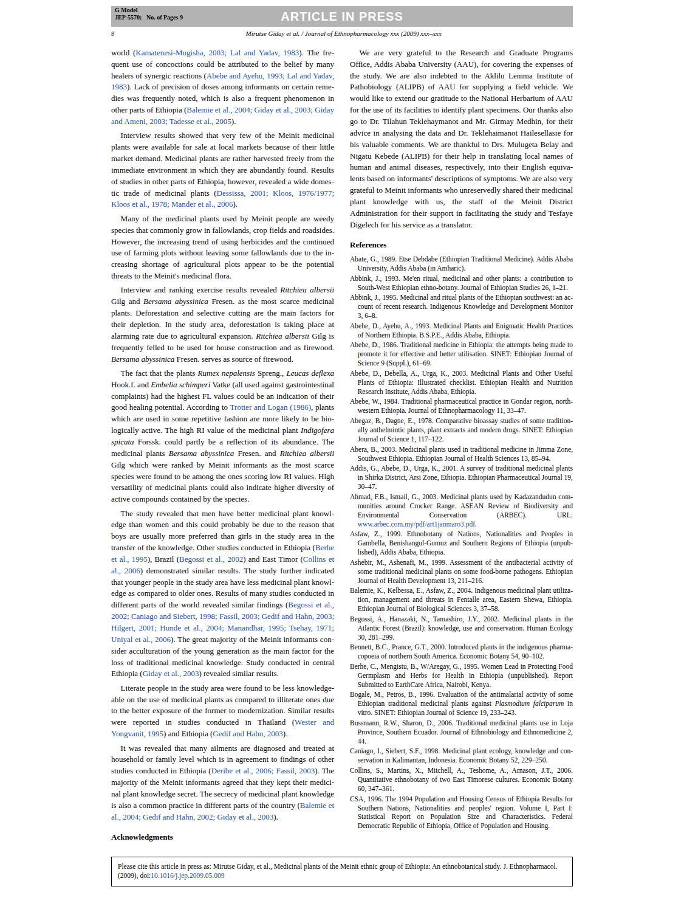G Model
JEP-5570; No. of Pages 9
ARTICLE IN PRESS
8 Mirutse Giday et al. / Journal of Ethnopharmacology xxx (2009) xxx–xxx
world (Kamatenesi-Mugisha, 2003; Lal and Yadav, 1983). The frequent use of concoctions could be attributed to the belief by many healers of synergic reactions (Abebe and Ayehu, 1993; Lal and Yadav, 1983). Lack of precision of doses among informants on certain remedies was frequently noted, which is also a frequent phenomenon in other parts of Ethiopia (Balemie et al., 2004; Giday et al., 2003; Giday and Ameni, 2003; Tadesse et al., 2005).
Interview results showed that very few of the Meinit medicinal plants were available for sale at local markets because of their little market demand. Medicinal plants are rather harvested freely from the immediate environment in which they are abundantly found. Results of studies in other parts of Ethiopia, however, revealed a wide domestic trade of medicinal plants (Dessissa, 2001; Kloos, 1976/1977; Kloos et al., 1978; Mander et al., 2006).
Many of the medicinal plants used by Meinit people are weedy species that commonly grow in fallowlands, crop fields and roadsides. However, the increasing trend of using herbicides and the continued use of farming plots without leaving some fallowlands due to the increasing shortage of agricultural plots appear to be the potential threats to the Meinit's medicinal flora.
Interview and ranking exercise results revealed Ritchiea albersii Gilg and Bersama abyssinica Fresen. as the most scarce medicinal plants. Deforestation and selective cutting are the main factors for their depletion. In the study area, deforestation is taking place at alarming rate due to agricultural expansion. Ritchiea albersii Gilg is frequently felled to be used for house construction and as firewood. Bersama abyssinica Fresen. serves as source of firewood.
The fact that the plants Rumex nepalensis Spreng., Leucas deflexa Hook.f. and Embelia schimperi Vatke (all used against gastrointestinal complaints) had the highest FL values could be an indication of their good healing potential. According to Trotter and Logan (1986), plants which are used in some repetitive fashion are more likely to be biologically active. The high RI value of the medicinal plant Indigofera spicata Forssk. could partly be a reflection of its abundance. The medicinal plants Bersama abyssinica Fresen. and Ritchiea albersii Gilg which were ranked by Meinit informants as the most scarce species were found to be among the ones scoring low RI values. High versatility of medicinal plants could also indicate higher diversity of active compounds contained by the species.
The study revealed that men have better medicinal plant knowledge than women and this could probably be due to the reason that boys are usually more preferred than girls in the study area in the transfer of the knowledge. Other studies conducted in Ethiopia (Berhe et al., 1995), Brazil (Begossi et al., 2002) and East Timor (Collins et al., 2006) demonstrated similar results. The study further indicated that younger people in the study area have less medicinal plant knowledge as compared to older ones. Results of many studies conducted in different parts of the world revealed similar findings (Begossi et al., 2002; Caniago and Siebert, 1998; Fassil, 2003; Gedif and Hahn, 2003; Hilgert, 2001; Hunde et al., 2004; Manandhar, 1995; Tsehay, 1971; Uniyal et al., 2006). The great majority of the Meinit informants consider acculturation of the young generation as the main factor for the loss of traditional medicinal knowledge. Study conducted in central Ethiopia (Giday et al., 2003) revealed similar results.
Literate people in the study area were found to be less knowledgeable on the use of medicinal plants as compared to illiterate ones due to the better exposure of the former to modernization. Similar results were reported in studies conducted in Thailand (Wester and Yongvanit, 1995) and Ethiopia (Gedif and Hahn, 2003).
It was revealed that many ailments are diagnosed and treated at household or family level which is in agreement to findings of other studies conducted in Ethiopia (Deribe et al., 2006; Fassil, 2003). The majority of the Meinit informants agreed that they kept their medicinal plant knowledge secret. The secrecy of medicinal plant knowledge is also a common practice in different parts of the country (Balemie et al., 2004; Gedif and Hahn, 2002; Giday et al., 2003).
Acknowledgments
We are very grateful to the Research and Graduate Programs Office, Addis Ababa University (AAU), for covering the expenses of the study. We are also indebted to the Aklilu Lemma Institute of Pathobiology (ALIPB) of AAU for supplying a field vehicle. We would like to extend our gratitude to the National Herbarium of AAU for the use of its facilities to identify plant specimens. Our thanks also go to Dr. Tilahun Teklehaymanot and Mr. Girmay Medhin, for their advice in analysing the data and Dr. Teklehaimanot Hailesellasie for his valuable comments. We are thankful to Drs. Mulugeta Belay and Nigatu Kebede (ALIPB) for their help in translating local names of human and animal diseases, respectively, into their English equivalents based on informants' descriptions of symptoms. We are also very grateful to Meinit informants who unreservedly shared their medicinal plant knowledge with us, the staff of the Meinit District Administration for their support in facilitating the study and Tesfaye Digelech for his service as a translator.
References
Abate, G., 1989. Etse Debdabe (Ethiopian Traditional Medicine). Addis Ababa University, Addis Ababa (in Amharic).
Abbink, J., 1993. Me'en ritual, medicinal and other plants: a contribution to South-West Ethiopian ethno-botany. Journal of Ethiopian Studies 26, 1–21.
Abbink, J., 1995. Medicinal and ritual plants of the Ethiopian southwest: an account of recent research. Indigenous Knowledge and Development Monitor 3, 6–8.
Abebe, D., Ayehu, A., 1993. Medicinal Plants and Enigmatic Health Practices of Northern Ethiopia. B.S.P.E., Addis Ababa, Ethiopia.
Abebe, D., 1986. Traditional medicine in Ethiopia: the attempts being made to promote it for effective and better utilisation. SINET: Ethiopian Journal of Science 9 (Suppl.), 61–69.
Abebe, D., Debella, A., Urga, K., 2003. Medicinal Plants and Other Useful Plants of Ethiopia: Illustrated checklist. Ethiopian Health and Nutrition Research Institute, Addis Ababa, Ethiopia.
Abebe, W., 1984. Traditional pharmaceutical practice in Gondar region, northwestern Ethiopia. Journal of Ethnopharmacology 11, 33–47.
Abegaz, B., Dagne, E., 1978. Comparative bioassay studies of some traditionally anthelmintic plants, plant extracts and modern drugs. SINET: Ethiopian Journal of Science 1, 117–122.
Abera, B., 2003. Medicinal plants used in traditional medicine in Jimma Zone, Southwest Ethiopia. Ethiopian Journal of Health Sciences 13, 85–94.
Addis, G., Abebe, D., Urga, K., 2001. A survey of traditional medicinal plants in Shirka District, Arsi Zone, Ethiopia. Ethiopian Pharmaceutical Journal 19, 30–47.
Ahmad, F.B., Ismail, G., 2003. Medicinal plants used by Kadazandudun communities around Crocker Range. ASEAN Review of Biodiversity and Environmental Conservation (ARBEC). URL: www.arbec.com.my/pdf/art1janmaro3.pdf.
Asfaw, Z., 1999. Ethnobotany of Nations, Nationalities and Peoples in Gambella, Benishangul-Gumuz and Southern Regions of Ethiopia (unpublished), Addis Ababa, Ethiopia.
Ashebir, M., Ashenafi, M., 1999. Assessment of the antibacterial activity of some traditional medicinal plants on some food-borne pathogens. Ethiopian Journal of Health Development 13, 211–216.
Balemie, K., Kelbessa, E., Asfaw, Z., 2004. Indigenous medicinal plant utilization, management and threats in Fentalle area, Eastern Shewa, Ethiopia. Ethiopian Journal of Biological Sciences 3, 37–58.
Begossi, A., Hanazaki, N., Tamashiro, J.Y., 2002. Medicinal plants in the Atlantic Forest (Brazil): knowledge, use and conservation. Human Ecology 30, 281–299.
Bennett, B.C., Prance, G.T., 2000. Introduced plants in the indigenous pharmacopoeia of northern South America. Economic Botany 54, 90–102.
Berhe, C., Mengistu, B., W/Aregay, G., 1995. Women Lead in Protecting Food Germplasm and Herbs for Health in Ethiopia (unpublished). Report Submitted to EarthCare Africa, Nairobi, Kenya.
Bogale, M., Petros, B., 1996. Evaluation of the antimalarial activity of some Ethiopian traditional medicinal plants against Plasmodium falciparum in vitro. SINET: Ethiopian Journal of Science 19, 233–243.
Bussmann, R.W., Sharon, D., 2006. Traditional medicinal plants use in Loja Province, Southern Ecuador. Journal of Ethnobiology and Ethnomedicine 2, 44.
Caniago, I., Siebert, S.F., 1998. Medicinal plant ecology, knowledge and conservation in Kalimantan, Indonesia. Economic Botany 52, 229–250.
Collins, S., Martins, X., Mitchell, A., Teshome, A., Arnason, J.T., 2006. Quantitative ethnobotany of two East Timorese cultures. Economic Botany 60, 347–361.
CSA, 1996. The 1994 Population and Housing Census of Ethiopia Results for Southern Nations, Nationalities and peoples' region. Volume I, Part I: Statistical Report on Population Size and Characteristics. Federal Democratic Republic of Ethiopia, Office of Population and Housing.
Please cite this article in press as: Mirutse Giday, et al., Medicinal plants of the Meinit ethnic group of Ethiopia: An ethnobotanical study. J. Ethnopharmacol. (2009), doi:10.1016/j.jep.2009.05.009